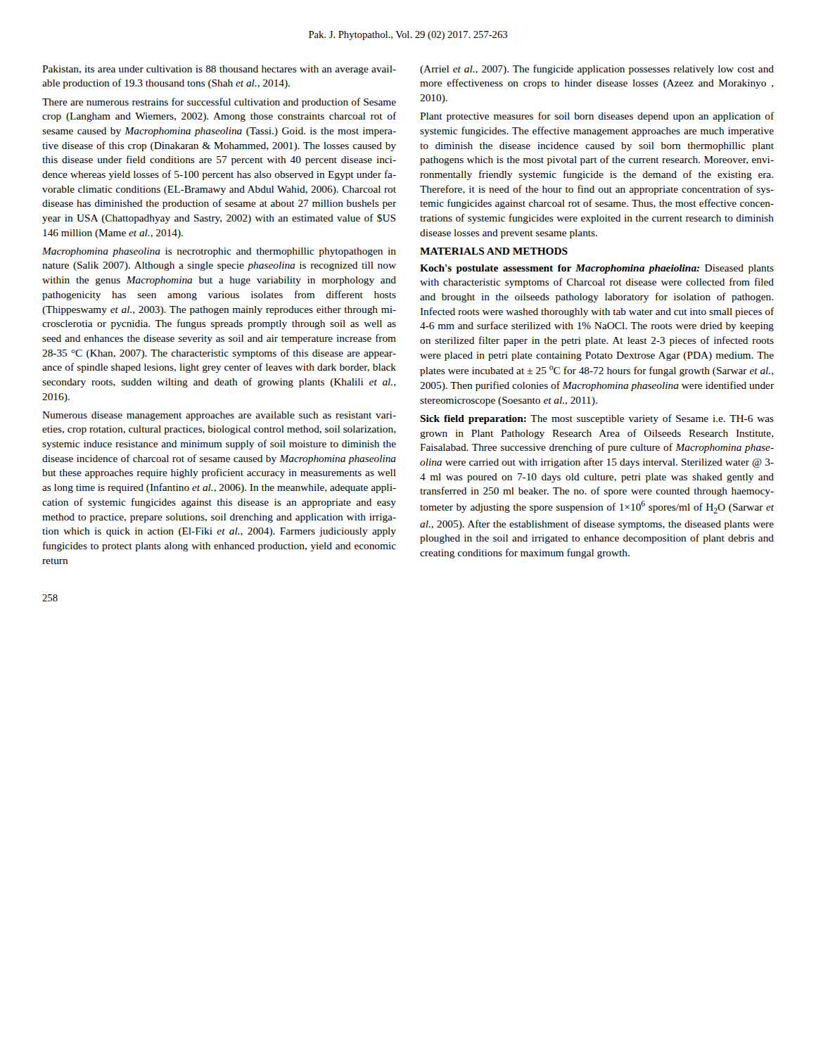Pak. J. Phytopathol., Vol. 29 (02) 2017. 257-263
Pakistan, its area under cultivation is 88 thousand hectares with an average available production of 19.3 thousand tons (Shah et al., 2014).
There are numerous restrains for successful cultivation and production of Sesame crop (Langham and Wiemers, 2002). Among those constraints charcoal rot of sesame caused by Macrophomina phaseolina (Tassi.) Goid. is the most imperative disease of this crop (Dinakaran & Mohammed, 2001). The losses caused by this disease under field conditions are 57 percent with 40 percent disease incidence whereas yield losses of 5-100 percent has also observed in Egypt under favorable climatic conditions (EL-Bramawy and Abdul Wahid, 2006). Charcoal rot disease has diminished the production of sesame at about 27 million bushels per year in USA (Chattopadhyay and Sastry, 2002) with an estimated value of $US 146 million (Mame et al., 2014).
Macrophomina phaseolina is necrotrophic and thermophillic phytopathogen in nature (Salik 2007). Although a single specie phaseolina is recognized till now within the genus Macrophomina but a huge variability in morphology and pathogenicity has seen among various isolates from different hosts (Thippeswamy et al., 2003). The pathogen mainly reproduces either through microsclerotia or pycnidia. The fungus spreads promptly through soil as well as seed and enhances the disease severity as soil and air temperature increase from 28-35 °C (Khan, 2007). The characteristic symptoms of this disease are appearance of spindle shaped lesions, light grey center of leaves with dark border, black secondary roots, sudden wilting and death of growing plants (Khalili et al., 2016).
Numerous disease management approaches are available such as resistant varieties, crop rotation, cultural practices, biological control method, soil solarization, systemic induce resistance and minimum supply of soil moisture to diminish the disease incidence of charcoal rot of sesame caused by Macrophomina phaseolina but these approaches require highly proficient accuracy in measurements as well as long time is required (Infantino et al., 2006). In the meanwhile, adequate application of systemic fungicides against this disease is an appropriate and easy method to practice, prepare solutions, soil drenching and application with irrigation which is quick in action (El-Fiki et al., 2004). Farmers judiciously apply fungicides to protect plants along with enhanced production, yield and economic return
(Arriel et al., 2007). The fungicide application possesses relatively low cost and more effectiveness on crops to hinder disease losses (Azeez and Morakinyo , 2010).
Plant protective measures for soil born diseases depend upon an application of systemic fungicides. The effective management approaches are much imperative to diminish the disease incidence caused by soil born thermophillic plant pathogens which is the most pivotal part of the current research. Moreover, environmentally friendly systemic fungicide is the demand of the existing era. Therefore, it is need of the hour to find out an appropriate concentration of systemic fungicides against charcoal rot of sesame. Thus, the most effective concentrations of systemic fungicides were exploited in the current research to diminish disease losses and prevent sesame plants.
MATERIALS AND METHODS
Koch's postulate assessment for Macrophomina phaeiolina: Diseased plants with characteristic symptoms of Charcoal rot disease were collected from filed and brought in the oilseeds pathology laboratory for isolation of pathogen. Infected roots were washed thoroughly with tab water and cut into small pieces of 4-6 mm and surface sterilized with 1% NaOCl. The roots were dried by keeping on sterilized filter paper in the petri plate. At least 2-3 pieces of infected roots were placed in petri plate containing Potato Dextrose Agar (PDA) medium. The plates were incubated at ± 25 oC for 48-72 hours for fungal growth (Sarwar et al., 2005). Then purified colonies of Macrophomina phaseolina were identified under stereomicroscope (Soesanto et al., 2011).
Sick field preparation: The most susceptible variety of Sesame i.e. TH-6 was grown in Plant Pathology Research Area of Oilseeds Research Institute, Faisalabad. Three successive drenching of pure culture of Macrophomina phaseolina were carried out with irrigation after 15 days interval. Sterilized water @ 3-4 ml was poured on 7-10 days old culture, petri plate was shaked gently and transferred in 250 ml beaker. The no. of spore were counted through haemocytometer by adjusting the spore suspension of 1×106 spores/ml of H2O (Sarwar et al., 2005). After the establishment of disease symptoms, the diseased plants were ploughed in the soil and irrigated to enhance decomposition of plant debris and creating conditions for maximum fungal growth.
258